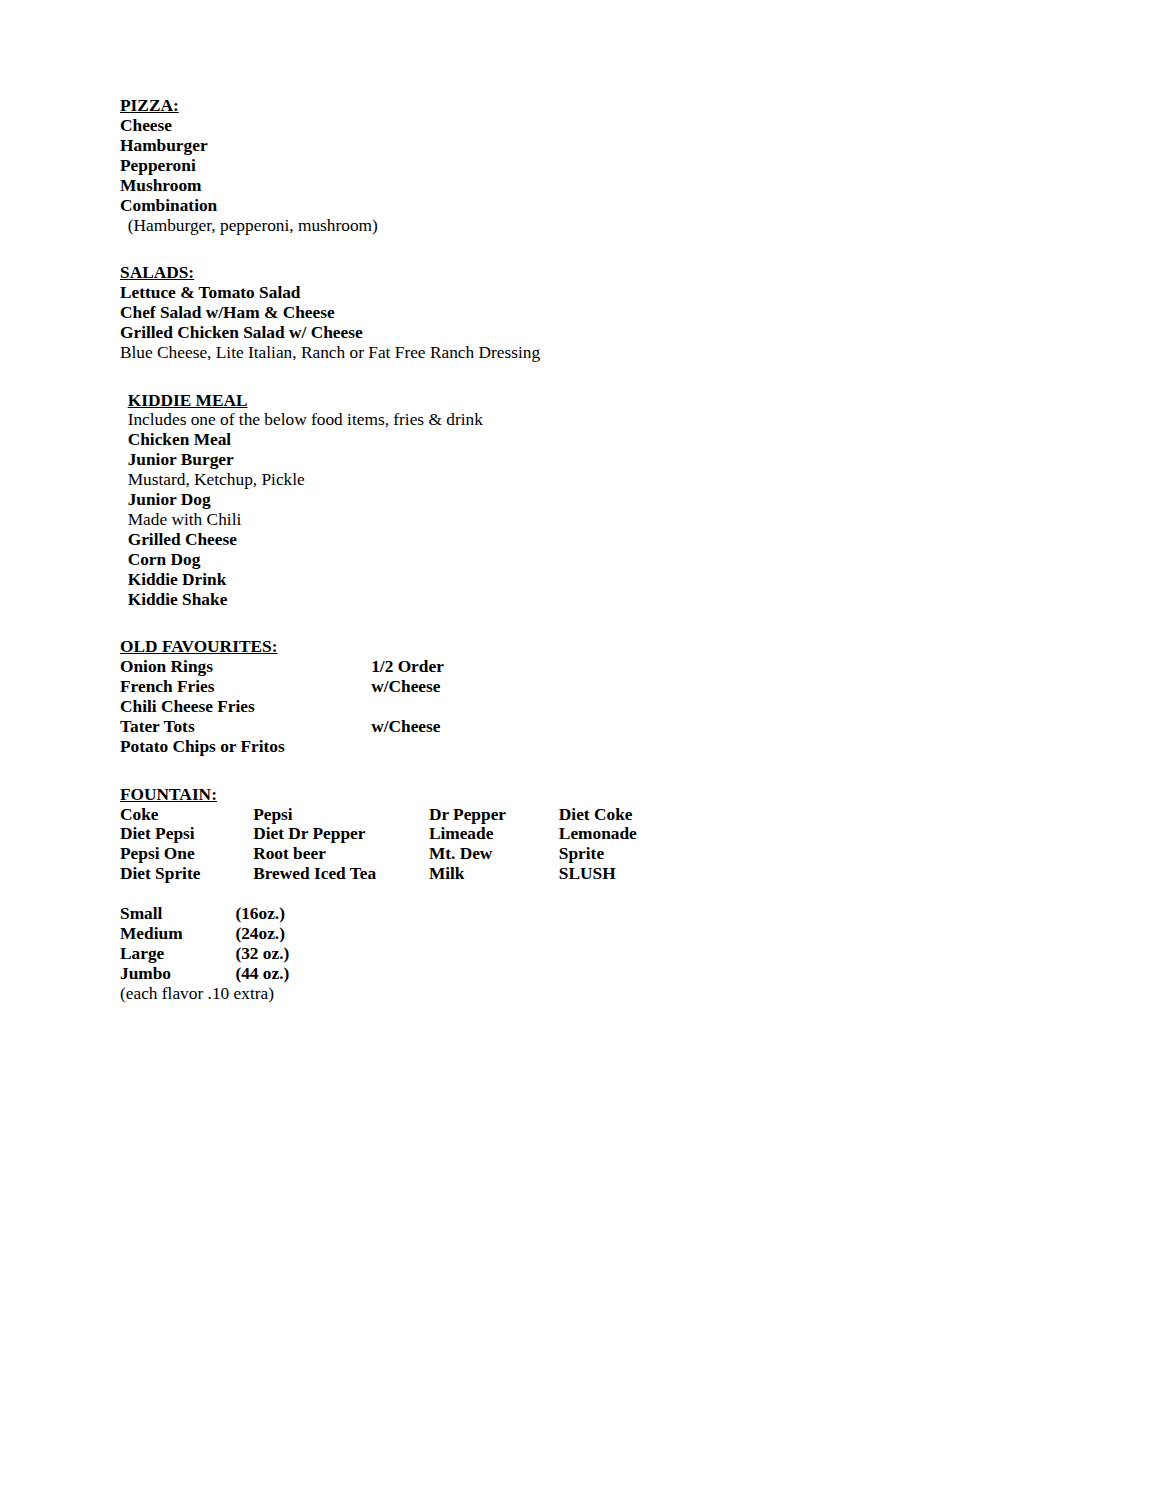PIZZA:
Cheese
Hamburger
Pepperoni
Mushroom
Combination
(Hamburger, pepperoni, mushroom)
SALADS:
Lettuce & Tomato Salad
Chef Salad w/Ham & Cheese
Grilled Chicken Salad w/ Cheese
Blue Cheese, Lite Italian, Ranch or Fat Free Ranch Dressing
KIDDIE MEAL
Includes one of the below food items, fries & drink
Chicken Meal
Junior Burger
Mustard, Ketchup, Pickle
Junior Dog
Made with Chili
Grilled Cheese
Corn Dog
Kiddie Drink
Kiddie Shake
OLD FAVOURITES:
| Onion Rings | 1/2 Order |
| French Fries | w/Cheese |
| Chili Cheese Fries | |
| Tater Tots | w/Cheese |
| Potato Chips or Fritos | |
FOUNTAIN:
| Coke | Pepsi | Dr Pepper | Diet Coke |
| Diet Pepsi | Diet Dr Pepper | Limeade | Lemonade |
| Pepsi One | Root beer | Mt. Dew | Sprite |
| Diet Sprite | Brewed Iced Tea | Milk | SLUSH |
| Small | (16oz.) |
| Medium | (24oz.) |
| Large | (32 oz.) |
| Jumbo | (44 oz.) |
(each flavor .10 extra)